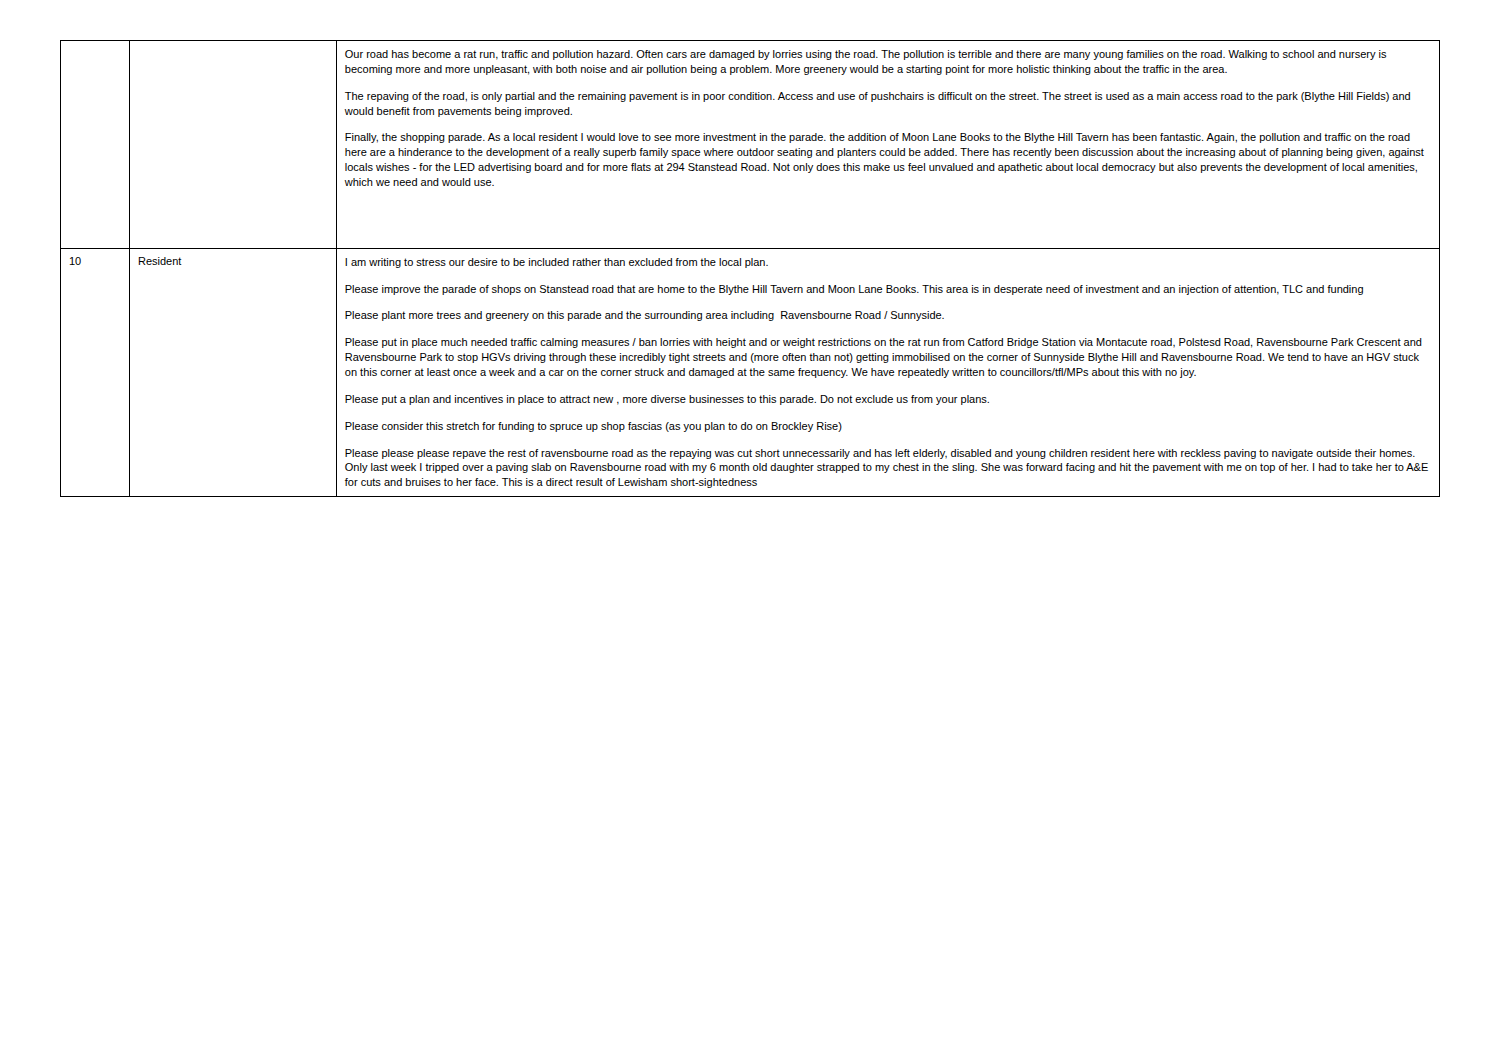| | | Our road has become a rat run, traffic and pollution hazard. Often cars are damaged by lorries using the road. The pollution is terrible and there are many young families on the road. Walking to school and nursery is becoming more and more unpleasant, with both noise and air pollution being a problem. More greenery would be a starting point for more holistic thinking about the traffic in the area. The repaving of the road, is only partial and the remaining pavement is in poor condition. Access and use of pushchairs is difficult on the street. The street is used as a main access road to the park (Blythe Hill Fields) and would benefit from pavements being improved. Finally, the shopping parade. As a local resident I would love to see more investment in the parade. the addition of Moon Lane Books to the Blythe Hill Tavern has been fantastic. Again, the pollution and traffic on the road here are a hinderance to the development of a really superb family space where outdoor seating and planters could be added. There has recently been discussion about the increasing about of planning being given, against locals wishes - for the LED advertising board and for more flats at 294 Stanstead Road. Not only does this make us feel unvalued and apathetic about local democracy but also prevents the development of local amenities, which we need and would use. |
| 10 | Resident | I am writing to stress our desire to be included rather than excluded from the local plan. Please improve the parade of shops on Stanstead road that are home to the Blythe Hill Tavern and Moon Lane Books. This area is in desperate need of investment and an injection of attention, TLC and funding Please plant more trees and greenery on this parade and the surrounding area including Ravensbourne Road / Sunnyside. Please put in place much needed traffic calming measures / ban lorries with height and or weight restrictions on the rat run from Catford Bridge Station via Montacute road, Polstesd Road, Ravensbourne Park Crescent and Ravensbourne Park to stop HGVs driving through these incredibly tight streets and (more often than not) getting immobilised on the corner of Sunnyside Blythe Hill and Ravensbourne Road. We tend to have an HGV stuck on this corner at least once a week and a car on the corner struck and damaged at the same frequency. We have repeatedly written to councillors/tfl/MPs about this with no joy. Please put a plan and incentives in place to attract new , more diverse businesses to this parade. Do not exclude us from your plans. Please consider this stretch for funding to spruce up shop fascias (as you plan to do on Brockley Rise) Please please please repave the rest of ravensbourne road as the repaying was cut short unnecessarily and has left elderly, disabled and young children resident here with reckless paving to navigate outside their homes. Only last week I tripped over a paving slab on Ravensbourne road with my 6 month old daughter strapped to my chest in the sling. She was forward facing and hit the pavement with me on top of her. I had to take her to A&E for cuts and bruises to her face. This is a direct result of Lewisham short-sightedness |